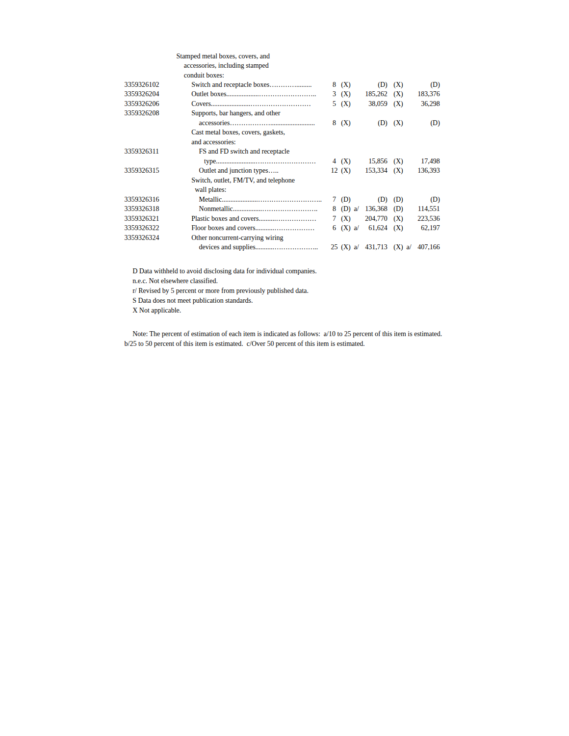| | Stamped metal boxes, covers, and | | | | | | | |
| | accessories, including stamped | | | | | | | |
| | conduit boxes: | | | | | | | |
| 3359326102 | Switch and receptacle boxes ………… ......... | 8 | (X) | | (D) | (X) | | (D) |
| 3359326204 | Outlet boxes................... …………………… .. | 3 | (X) | | 185,262 | (X) | | 183,376 |
| 3359326206 | Covers....................... ……………………… | 5 | (X) | | 38,059 | (X) | | 36,298 |
| 3359326208 | Supports, bar hangers, and other | | | | | | | |
| | accessories …………… ….......................... | 8 | (X) | | (D) | (X) | | (D) |
| | Cast metal boxes, covers, gaskets, | | | | | | | |
| | and accessories: | | | | | | | |
| 3359326311 | FS and FD switch and receptacle | | | | | | | |
| | type....................... …………………… … | 4 | (X) | | 15,856 | (X) | | 17,498 |
| 3359326315 | Outlet and junction types….. | 12 | (X) | | 153,334 | (X) | | 136,393 |
| | Switch, outlet, FM/TV, and telephone | | | | | | | |
| | wall plates: | | | | | | | |
| 3359326316 | Metallic..................... ……………………… .. | 7 | (D) | | (D) | (D) | | (D) |
| 3359326318 | Nonmetallic................. …………………… . | 8 | (D) | a/ | 136,368 | (D) | | 114,551 |
| 3359326321 | Plastic boxes and covers.......... ……………… | 7 | (X) | | 204,770 | (X) | | 223,536 |
| 3359326322 | Floor boxes and covers........... ……………… | 6 | (X) | a/ | 61,624 | (X) | | 62,197 |
| 3359326324 | Other noncurrent-carrying wiring | | | | | | | |
| | devices and supplies........... ……………… .. | 25 | (X) | a/ | 431,713 | (X) | a/ | 407,166 |
D Data withheld to avoid disclosing data for individual companies.
n.e.c. Not elsewhere classified.
r/ Revised by 5 percent or more from previously published data.
S Data does not meet publication standards.
X Not applicable.
Note: The percent of estimation of each item is indicated as follows: a/10 to 25 percent of this item is estimated.
b/25 to 50 percent of this item is estimated. c/Over 50 percent of this item is estimated.